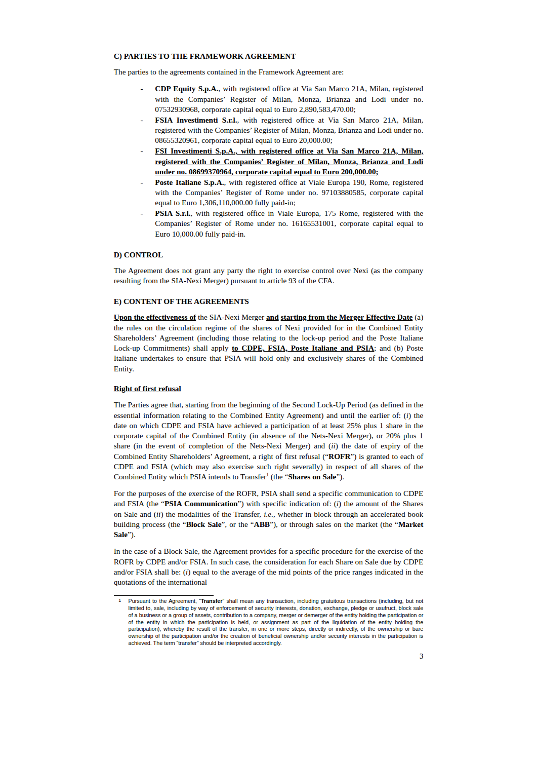C) PARTIES TO THE FRAMEWORK AGREEMENT
The parties to the agreements contained in the Framework Agreement are:
CDP Equity S.p.A., with registered office at Via San Marco 21A, Milan, registered with the Companies’ Register of Milan, Monza, Brianza and Lodi under no. 07532930968, corporate capital equal to Euro 2,890,583,470.00;
FSIA Investimenti S.r.l., with registered office at Via San Marco 21A, Milan, registered with the Companies’ Register of Milan, Monza, Brianza and Lodi under no. 08655320961, corporate capital equal to Euro 20,000.00;
FSI Investimenti S.p.A., with registered office at Via San Marco 21A, Milan, registered with the Companies’ Register of Milan, Monza, Brianza and Lodi under no. 08699370964, corporate capital equal to Euro 200,000.00;
Poste Italiane S.p.A., with registered office at Viale Europa 190, Rome, registered with the Companies’ Register of Rome under no. 97103880585, corporate capital equal to Euro 1,306,110,000.00 fully paid-in;
PSIA S.r.l., with registered office in Viale Europa, 175 Rome, registered with the Companies’ Register of Rome under no. 16165531001, corporate capital equal to Euro 10,000.00 fully paid-in.
D) CONTROL
The Agreement does not grant any party the right to exercise control over Nexi (as the company resulting from the SIA-Nexi Merger) pursuant to article 93 of the CFA.
E) CONTENT OF THE AGREEMENTS
Upon the effectiveness of the SIA-Nexi Merger and starting from the Merger Effective Date (a) the rules on the circulation regime of the shares of Nexi provided for in the Combined Entity Shareholders’ Agreement (including those relating to the lock-up period and the Poste Italiane Lock-up Commitments) shall apply to CDPE, FSIA, Poste Italiane and PSIA; and (b) Poste Italiane undertakes to ensure that PSIA will hold only and exclusively shares of the Combined Entity.
Right of first refusal
The Parties agree that, starting from the beginning of the Second Lock-Up Period (as defined in the essential information relating to the Combined Entity Agreement) and until the earlier of: (i) the date on which CDPE and FSIA have achieved a participation of at least 25% plus 1 share in the corporate capital of the Combined Entity (in absence of the Nets-Nexi Merger), or 20% plus 1 share (in the event of completion of the Nets-Nexi Merger) and (ii) the date of expiry of the Combined Entity Shareholders’ Agreement, a right of first refusal (“ROFR”) is granted to each of CDPE and FSIA (which may also exercise such right severally) in respect of all shares of the Combined Entity which PSIA intends to Transfer1 (the “Shares on Sale”).
For the purposes of the exercise of the ROFR, PSIA shall send a specific communication to CDPE and FSIA (the “PSIA Communication”) with specific indication of: (i) the amount of the Shares on Sale and (ii) the modalities of the Transfer, i.e., whether in block through an accelerated book building process (the “Block Sale”, or the “ABB”), or through sales on the market (the “Market Sale”).
In the case of a Block Sale, the Agreement provides for a specific procedure for the exercise of the ROFR by CDPE and/or FSIA. In such case, the consideration for each Share on Sale due by CDPE and/or FSIA shall be: (i) equal to the average of the mid points of the price ranges indicated in the quotations of the international
1 Pursuant to the Agreement, “Transfer” shall mean any transaction, including gratuitous transactions (including, but not limited to, sale, including by way of enforcement of security interests, donation, exchange, pledge or usufruct, block sale of a business or a group of assets, contribution to a company, merger or demerger of the entity holding the participation or of the entity in which the participation is held, or assignment as part of the liquidation of the entity holding the participation), whereby the result of the transfer, in one or more steps, directly or indirectly, of the ownership or bare ownership of the participation and/or the creation of beneficial ownership and/or security interests in the participation is achieved. The term “transfer” should be interpreted accordingly.
3